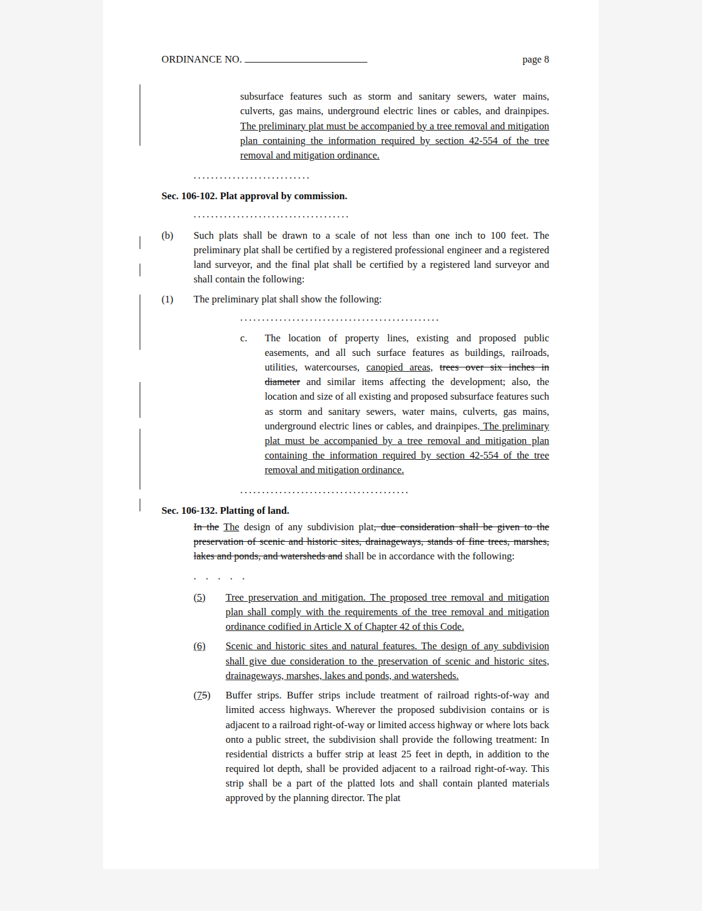ORDINANCE NO.
page 8
subsurface features such as storm and sanitary sewers, water mains, culverts, gas mains, underground electric lines or cables, and drainpipes. The preliminary plat must be accompanied by a tree removal and mitigation plan containing the information required by section 42-554 of the tree removal and mitigation ordinance.
...........................
Sec. 106-102. Plat approval by commission.
....................................
(b)
Such plats shall be drawn to a scale of not less than one inch to 100 feet. The preliminary plat shall be certified by a registered professional engineer and a registered land surveyor, and the final plat shall be certified by a registered land surveyor and shall contain the following:
(1)
The preliminary plat shall show the following:
..............................................
c.
The location of property lines, existing and proposed public easements, and all such surface features as buildings, railroads, utilities, watercourses, canopied areas, trees over six inches in diameter and similar items affecting the development; also, the location and size of all existing and proposed subsurface features such as storm and sanitary sewers, water mains, culverts, gas mains, underground electric lines or cables, and drainpipes. The preliminary plat must be accompanied by a tree removal and mitigation plan containing the information required by section 42-554 of the tree removal and mitigation ordinance.
.......................................
Sec. 106-132. Platting of land.
In the The design of any subdivision plat, due consideration shall be given to the preservation of scenic and historic sites, drainageways, stands of fine trees, marshes, lakes and ponds, and watersheds and shall be in accordance with the following:
. . . . .
(5)
Tree preservation and mitigation. The proposed tree removal and mitigation plan shall comply with the requirements of the tree removal and mitigation ordinance codified in Article X of Chapter 42 of this Code.
(6)
Scenic and historic sites and natural features. The design of any subdivision shall give due consideration to the preservation of scenic and historic sites, drainageways, marshes, lakes and ponds, and watersheds.
(75)
Buffer strips. Buffer strips include treatment of railroad rights-of-way and limited access highways. Wherever the proposed subdivision contains or is adjacent to a railroad right-of-way or limited access highway or where lots back onto a public street, the subdivision shall provide the following treatment: In residential districts a buffer strip at least 25 feet in depth, in addition to the required lot depth, shall be provided adjacent to a railroad right-of-way. This strip shall be a part of the platted lots and shall contain planted materials approved by the planning director. The plat